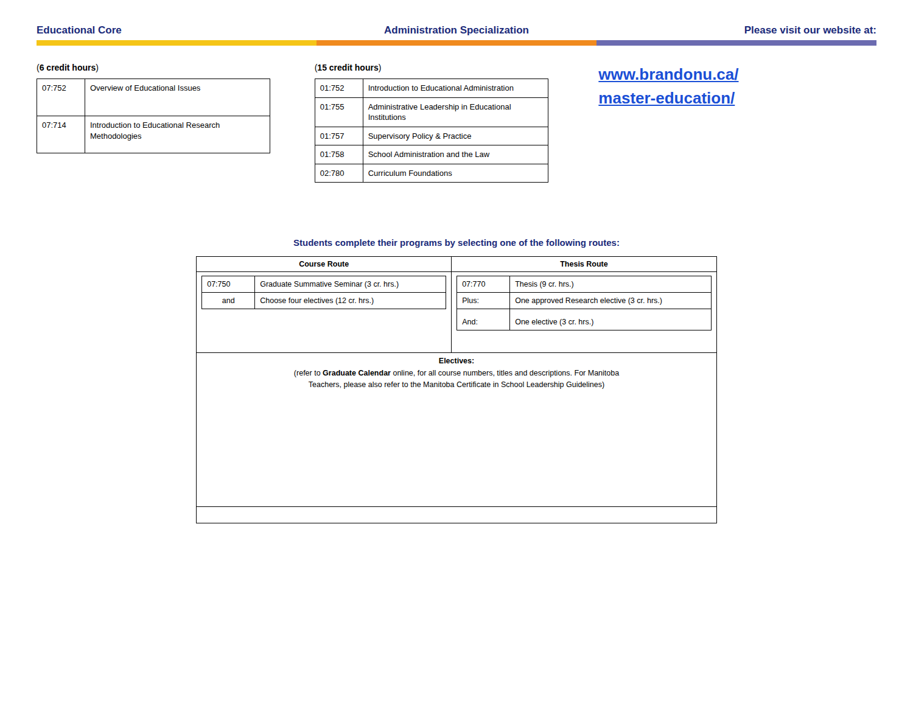Educational Core
Administration Specialization
Please visit our website at:
(6 credit hours)
| 07:752 | Overview of Educational Issues |
| 07:714 | Introduction to Educational Research Methodologies |
(15 credit hours)
| 01:752 | Introduction to Educational Administration |
| 01:755 | Administrative Leadership in Educational Institutions |
| 01:757 | Supervisory Policy & Practice |
| 01:758 | School Administration and the Law |
| 02:780 | Curriculum Foundations |
www.brandonu.ca/
master-education/
Students complete their programs by selecting one of the following routes:
| Course Route | Thesis Route |
| --- | --- |
| / 07:750 / Graduate Summative Seminar (3 cr. hrs.) / / and / Choose four electives (12 cr. hrs.) / | / 07:770 / Thesis (9 cr. hrs.) / / Plus: / One approved Research elective (3 cr. hrs.) / / And: / One elective (3 cr. hrs.) / |
| Electives: (refer to Graduate Calendar online, for all course numbers, titles and descriptions. For Manitoba Teachers, please also refer to the Manitoba Certificate in School Leadership Guidelines) |